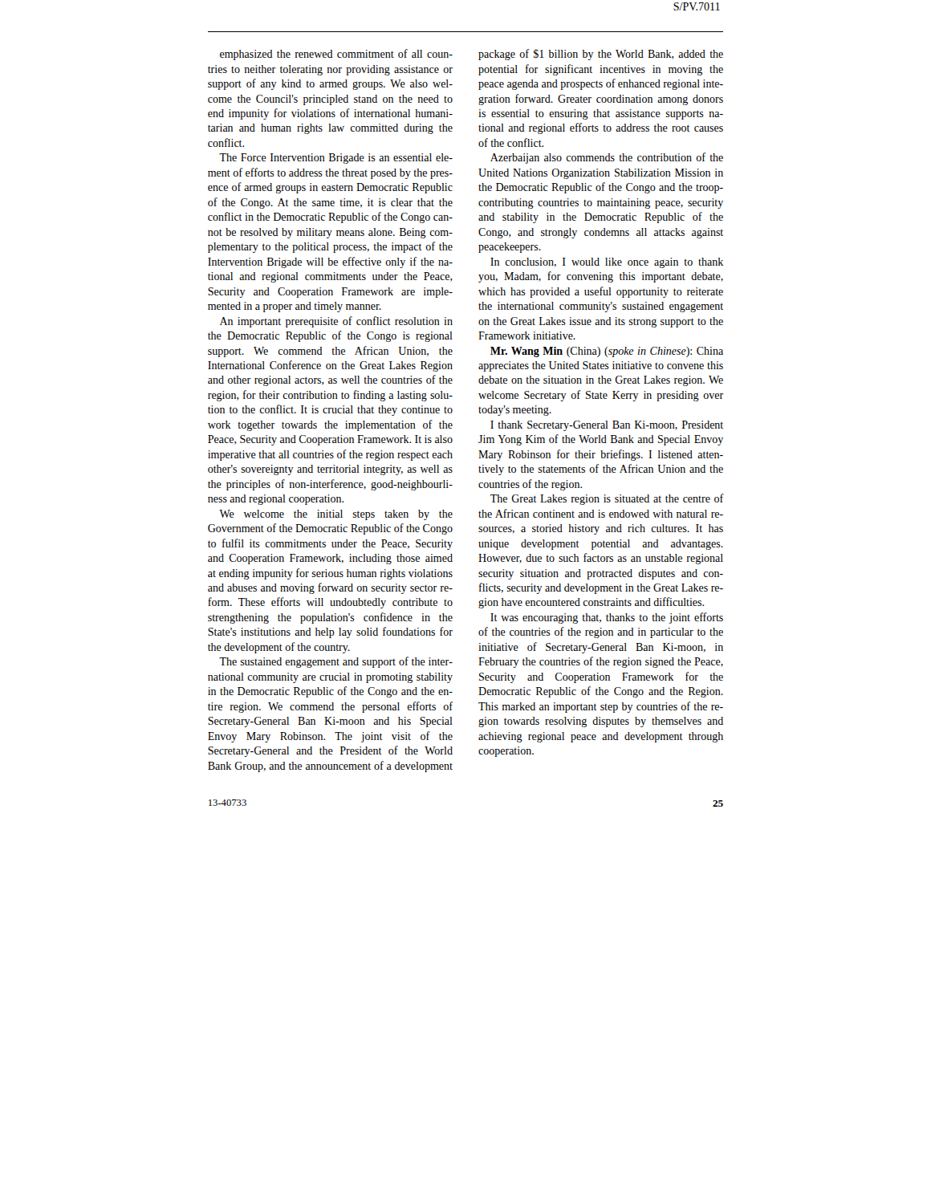S/PV.7011
emphasized the renewed commitment of all countries to neither tolerating nor providing assistance or support of any kind to armed groups. We also welcome the Council's principled stand on the need to end impunity for violations of international humanitarian and human rights law committed during the conflict.
The Force Intervention Brigade is an essential element of efforts to address the threat posed by the presence of armed groups in eastern Democratic Republic of the Congo. At the same time, it is clear that the conflict in the Democratic Republic of the Congo cannot be resolved by military means alone. Being complementary to the political process, the impact of the Intervention Brigade will be effective only if the national and regional commitments under the Peace, Security and Cooperation Framework are implemented in a proper and timely manner.
An important prerequisite of conflict resolution in the Democratic Republic of the Congo is regional support. We commend the African Union, the International Conference on the Great Lakes Region and other regional actors, as well the countries of the region, for their contribution to finding a lasting solution to the conflict. It is crucial that they continue to work together towards the implementation of the Peace, Security and Cooperation Framework. It is also imperative that all countries of the region respect each other's sovereignty and territorial integrity, as well as the principles of non-interference, good-neighbourliness and regional cooperation.
We welcome the initial steps taken by the Government of the Democratic Republic of the Congo to fulfil its commitments under the Peace, Security and Cooperation Framework, including those aimed at ending impunity for serious human rights violations and abuses and moving forward on security sector reform. These efforts will undoubtedly contribute to strengthening the population's confidence in the State's institutions and help lay solid foundations for the development of the country.
The sustained engagement and support of the international community are crucial in promoting stability in the Democratic Republic of the Congo and the entire region. We commend the personal efforts of Secretary-General Ban Ki-moon and his Special Envoy Mary Robinson. The joint visit of the Secretary-General and the President of the World Bank Group, and the announcement of a development package of $1 billion by the World Bank, added the potential for significant incentives in moving the peace agenda and prospects of enhanced regional integration forward. Greater coordination among donors is essential to ensuring that assistance supports national and regional efforts to address the root causes of the conflict.
Azerbaijan also commends the contribution of the United Nations Organization Stabilization Mission in the Democratic Republic of the Congo and the troop-contributing countries to maintaining peace, security and stability in the Democratic Republic of the Congo, and strongly condemns all attacks against peacekeepers.
In conclusion, I would like once again to thank you, Madam, for convening this important debate, which has provided a useful opportunity to reiterate the international community's sustained engagement on the Great Lakes issue and its strong support to the Framework initiative.
Mr. Wang Min (China) (spoke in Chinese): China appreciates the United States initiative to convene this debate on the situation in the Great Lakes region. We welcome Secretary of State Kerry in presiding over today's meeting.
I thank Secretary-General Ban Ki-moon, President Jim Yong Kim of the World Bank and Special Envoy Mary Robinson for their briefings. I listened attentively to the statements of the African Union and the countries of the region.
The Great Lakes region is situated at the centre of the African continent and is endowed with natural resources, a storied history and rich cultures. It has unique development potential and advantages. However, due to such factors as an unstable regional security situation and protracted disputes and conflicts, security and development in the Great Lakes region have encountered constraints and difficulties.
It was encouraging that, thanks to the joint efforts of the countries of the region and in particular to the initiative of Secretary-General Ban Ki-moon, in February the countries of the region signed the Peace, Security and Cooperation Framework for the Democratic Republic of the Congo and the Region. This marked an important step by countries of the region towards resolving disputes by themselves and achieving regional peace and development through cooperation.
13-40733 25